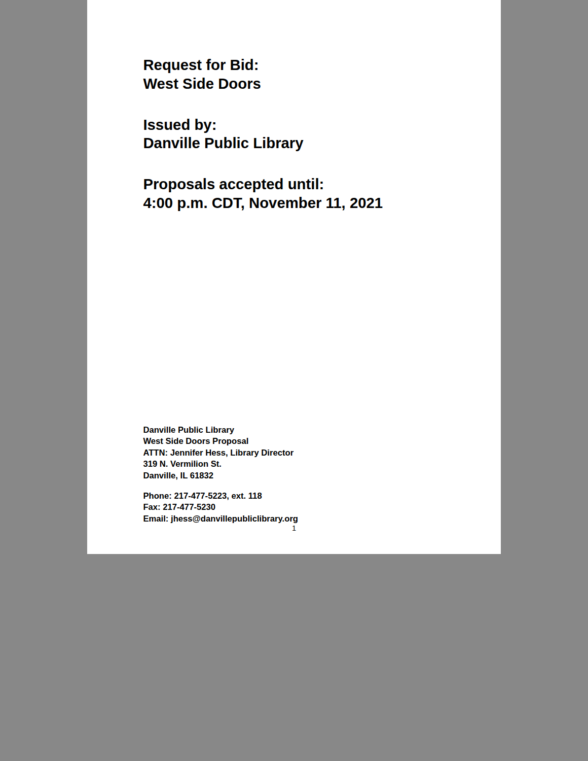Request for Bid:
West Side Doors
Issued by:
Danville Public Library
Proposals accepted until:
4:00 p.m. CDT, November 11, 2021
Danville Public Library
West Side Doors Proposal
ATTN: Jennifer Hess, Library Director
319 N. Vermilion St.
Danville, IL 61832
Phone: 217-477-5223, ext. 118
Fax: 217-477-5230
Email: jhess@danvillepubliclibrary.org
1